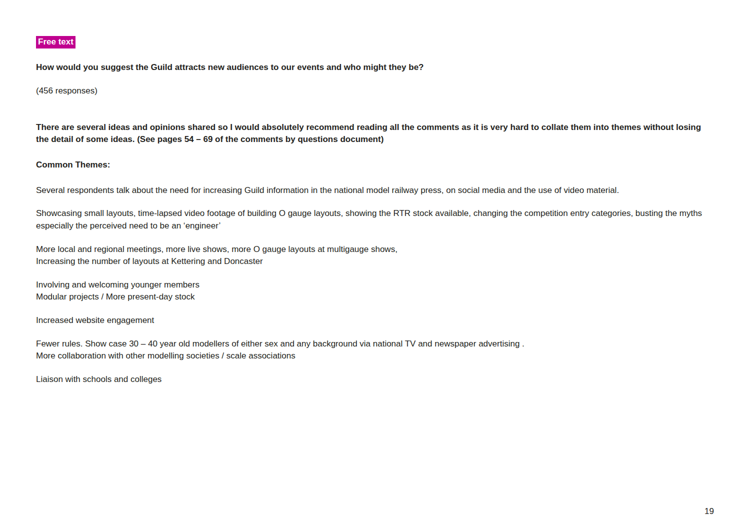Free text
How would you suggest the Guild attracts new audiences to our events and who might they be?
(456 responses)
There are several ideas and opinions shared so I would absolutely recommend reading all the comments as it is very hard to collate them into themes without losing the detail of some ideas. (See pages 54 – 69 of the comments by questions document)
Common Themes:
Several respondents talk about the need for increasing Guild information in the national model railway press, on social media and the use of video material.
Showcasing small layouts, time-lapsed video footage of building O gauge layouts, showing the RTR stock available, changing the competition entry categories, busting the myths especially the perceived need to be an ‘engineer’
More local and regional meetings, more live shows, more O gauge layouts at multigauge shows,
Increasing the number of layouts at Kettering and Doncaster
Involving and welcoming younger members
Modular projects / More present-day stock
Increased website engagement
Fewer rules. Show case 30 – 40 year old modellers of either sex and any background via national TV and newspaper advertising .
More collaboration with other modelling societies / scale associations
Liaison with schools and colleges
19